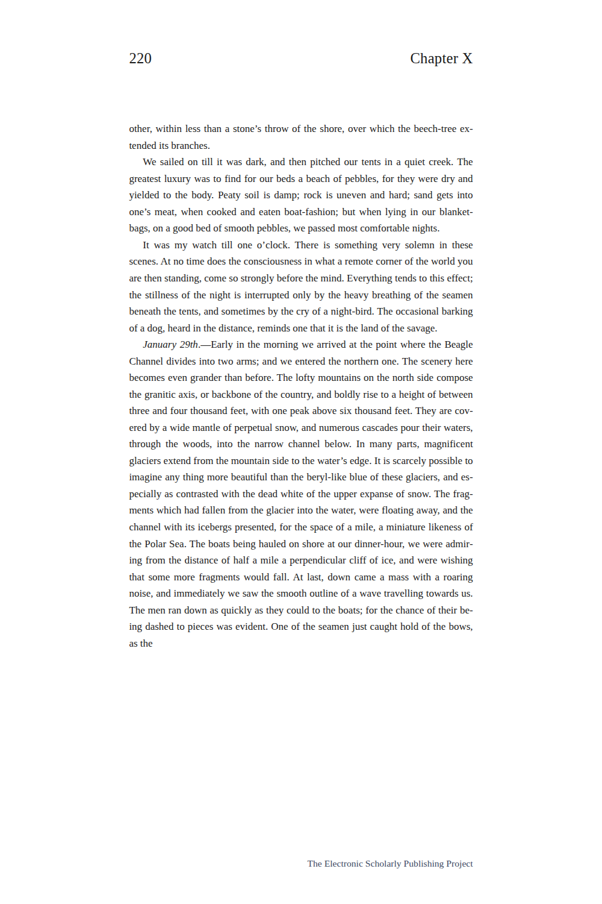220 Chapter X
other, within less than a stone’s throw of the shore, over which the beech-tree extended its branches.
We sailed on till it was dark, and then pitched our tents in a quiet creek. The greatest luxury was to find for our beds a beach of pebbles, for they were dry and yielded to the body. Peaty soil is damp; rock is uneven and hard; sand gets into one’s meat, when cooked and eaten boat-fashion; but when lying in our blanket-bags, on a good bed of smooth pebbles, we passed most comfortable nights.
It was my watch till one o’clock. There is something very solemn in these scenes. At no time does the consciousness in what a remote corner of the world you are then standing, come so strongly before the mind. Everything tends to this effect; the stillness of the night is interrupted only by the heavy breathing of the seamen beneath the tents, and sometimes by the cry of a night-bird. The occasional barking of a dog, heard in the distance, reminds one that it is the land of the savage.
January 29th.—Early in the morning we arrived at the point where the Beagle Channel divides into two arms; and we entered the northern one. The scenery here becomes even grander than before. The lofty mountains on the north side compose the granitic axis, or backbone of the country, and boldly rise to a height of between three and four thousand feet, with one peak above six thousand feet. They are covered by a wide mantle of perpetual snow, and numerous cascades pour their waters, through the woods, into the narrow channel below. In many parts, magnificent glaciers extend from the mountain side to the water’s edge. It is scarcely possible to imagine any thing more beautiful than the beryl-like blue of these glaciers, and especially as contrasted with the dead white of the upper expanse of snow. The fragments which had fallen from the glacier into the water, were floating away, and the channel with its icebergs presented, for the space of a mile, a miniature likeness of the Polar Sea. The boats being hauled on shore at our dinner-hour, we were admiring from the distance of half a mile a perpendicular cliff of ice, and were wishing that some more fragments would fall. At last, down came a mass with a roaring noise, and immediately we saw the smooth outline of a wave travelling towards us. The men ran down as quickly as they could to the boats; for the chance of their being dashed to pieces was evident. One of the seamen just caught hold of the bows, as the
The Electronic Scholarly Publishing Project